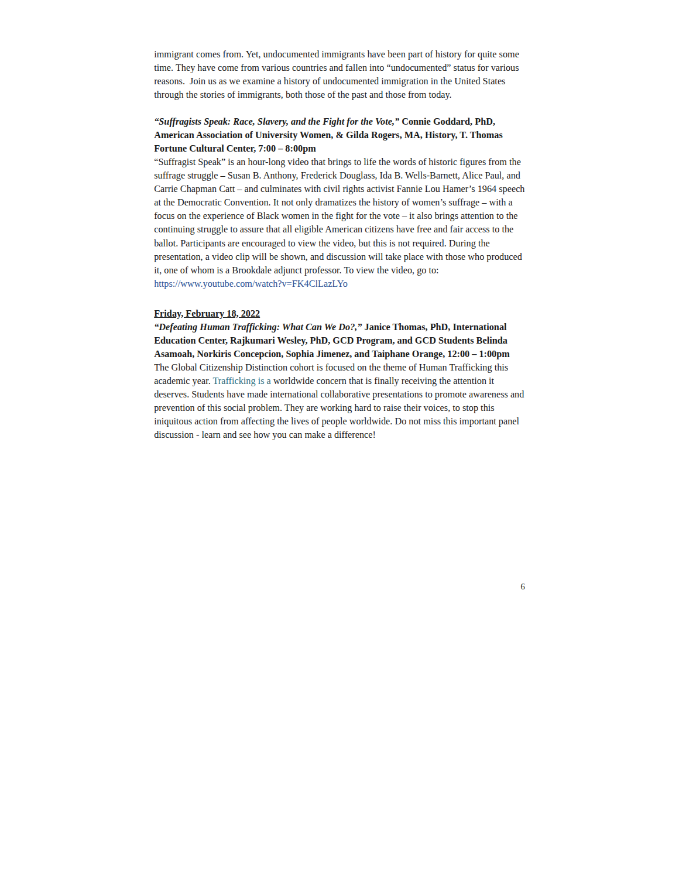immigrant comes from. Yet, undocumented immigrants have been part of history for quite some time. They have come from various countries and fallen into “undocumented” status for various reasons. Join us as we examine a history of undocumented immigration in the United States through the stories of immigrants, both those of the past and those from today.
“Suffragists Speak: Race, Slavery, and the Fight for the Vote,” Connie Goddard, PhD, American Association of University Women, & Gilda Rogers, MA, History, T. Thomas Fortune Cultural Center, 7:00 – 8:00pm
“Suffragist Speak” is an hour-long video that brings to life the words of historic figures from the suffrage struggle – Susan B. Anthony, Frederick Douglass, Ida B. Wells-Barnett, Alice Paul, and Carrie Chapman Catt – and culminates with civil rights activist Fannie Lou Hamer’s 1964 speech at the Democratic Convention. It not only dramatizes the history of women’s suffrage – with a focus on the experience of Black women in the fight for the vote – it also brings attention to the continuing struggle to assure that all eligible American citizens have free and fair access to the ballot. Participants are encouraged to view the video, but this is not required. During the presentation, a video clip will be shown, and discussion will take place with those who produced it, one of whom is a Brookdale adjunct professor. To view the video, go to:
https://www.youtube.com/watch?v=FK4ClLazLYo
Friday, February 18, 2022
“Defeating Human Trafficking: What Can We Do?,” Janice Thomas, PhD, International Education Center, Rajkumari Wesley, PhD, GCD Program, and GCD Students Belinda Asamoah, Norkiris Concepcion, Sophia Jimenez, and Taiphane Orange, 12:00 – 1:00pm
The Global Citizenship Distinction cohort is focused on the theme of Human Trafficking this academic year. Trafficking is a worldwide concern that is finally receiving the attention it deserves. Students have made international collaborative presentations to promote awareness and prevention of this social problem. They are working hard to raise their voices, to stop this iniquitous action from affecting the lives of people worldwide. Do not miss this important panel discussion - learn and see how you can make a difference!
6